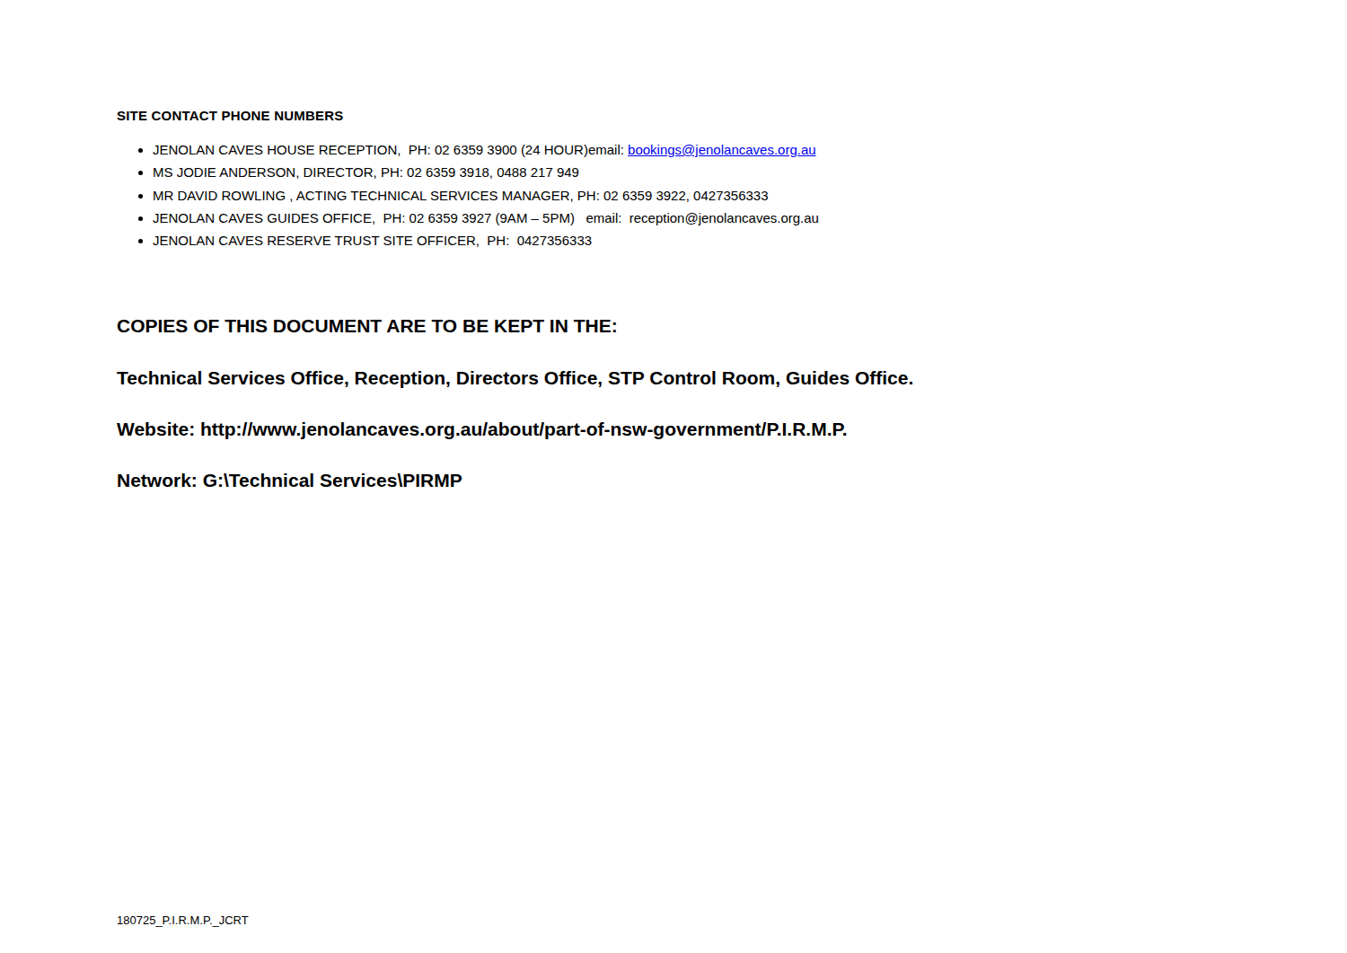SITE CONTACT PHONE NUMBERS
JENOLAN CAVES HOUSE RECEPTION, PH: 02 6359 3900 (24 HOUR)email: bookings@jenolancaves.org.au
MS JODIE ANDERSON, DIRECTOR, PH: 02 6359 3918, 0488 217 949
MR DAVID ROWLING , ACTING TECHNICAL SERVICES MANAGER, PH: 02 6359 3922, 0427356333
JENOLAN CAVES GUIDES OFFICE, PH: 02 6359 3927 (9AM – 5PM) email: reception@jenolancaves.org.au
JENOLAN CAVES RESERVE TRUST SITE OFFICER, PH: 0427356333
COPIES OF THIS DOCUMENT ARE TO BE KEPT IN THE:
Technical Services Office, Reception, Directors Office, STP Control Room, Guides Office.
Website: http://www.jenolancaves.org.au/about/part-of-nsw-government/P.I.R.M.P.
Network: G:\Technical Services\PIRMP
180725_P.I.R.M.P._JCRT